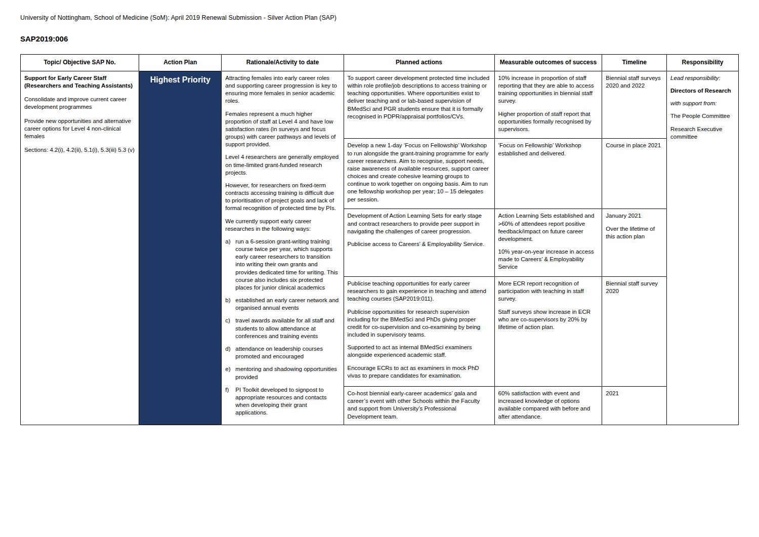University of Nottingham, School of Medicine (SoM): April 2019 Renewal Submission - Silver Action Plan (SAP)
SAP2019:006
| Topic/ Objective SAP No. | Action Plan | Rationale/Activity to date | Planned actions | Measurable outcomes of success | Timeline | Responsibility |
| --- | --- | --- | --- | --- | --- | --- |
| Support for Early Career Staff (Researchers and Teaching Assistants) Consolidate and improve current career development programmes Provide new opportunities and alternative career options for Level 4 non-clinical females Sections: 4.2(i), 4.2(ii), 5.1(i), 5.3(iii) 5.3 (v) | Highest Priority | Attracting females into early career roles and supporting career progression is key to ensuring more females in senior academic roles. Females represent a much higher proportion of staff at Level 4 and have low satisfaction rates (in surveys and focus groups) with career pathways and levels of support provided. Level 4 researchers are generally employed on time-limited grant-funded research projects. However, for researchers on fixed-term contracts accessing training is difficult due to prioritisation of project goals and lack of formal recognition of protected time by PIs. We currently support early career researches in the following ways: a) run a 6-session grant-writing training course twice per year, which supports early career researchers to transition into writing their own grants and provides dedicated time for writing. This course also includes six protected places for junior clinical academics b) established an early career network and organised annual events c) travel awards available for all staff and students to allow attendance at conferences and training events d) attendance on leadership courses promoted and encouraged e) mentoring and shadowing opportunities provided f) PI Toolkit developed to signpost to appropriate resources and contacts when developing their grant applications. | To support career development protected time included within role profile/job descriptions to access training or teaching opportunities. Where opportunities exist to deliver teaching and or lab-based supervision of BMedSci and PGR students ensure that it is formally recognised in PDPR/appraisal portfolios/CVs. | 10% increase in proportion of staff reporting that they are able to access training opportunities in biennial staff survey. Higher proportion of staff report that opportunities formally recognised by supervisors. | Biennial staff surveys 2020 and 2022 | Lead responsibility: Directors of Research with support from: The People Committee Research Executive committee |
| Develop a new 1-day ‘Focus on Fellowship’ Workshop to run alongside the grant-training programme for early career researchers. Aim to recognise, support needs, raise awareness of available resources, support career choices and create cohesive learning groups to continue to work together on ongoing basis. Aim to run one fellowship workshop per year; 10 – 15 delegates per session. | ‘Focus on Fellowship’ Workshop established and delivered. | Course in place 2021 |
| Development of Action Learning Sets for early stage and contract researchers to provide peer support in navigating the challenges of career progression. Publicise access to Careers’ & Employability Service. | Action Learning Sets established and >60% of attendees report positive feedback/impact on future career development. 10% year-on-year increase in access made to Careers’ & Employability Service | January 2021 Over the lifetime of this action plan |
| Publicise teaching opportunities for early career researchers to gain experience in teaching and attend teaching courses (SAP2019:011). Publicise opportunities for research supervision including for the BMedSci and PhDs giving proper credit for co-supervision and co-examining by being included in supervisory teams. Supported to act as internal BMedSci examiners alongside experienced academic staff. Encourage ECRs to act as examiners in mock PhD vivas to prepare candidates for examination. | More ECR report recognition of participation with teaching in staff survey. Staff surveys show increase in ECR who are co-supervisors by 20% by lifetime of action plan. | Biennial staff survey 2020 |
| Co-host biennial early-career academics’ gala and career’s event with other Schools within the Faculty and support from University’s Professional Development team. | 60% satisfaction with event and increased knowledge of options available compared with before and after attendance. | 2021 |